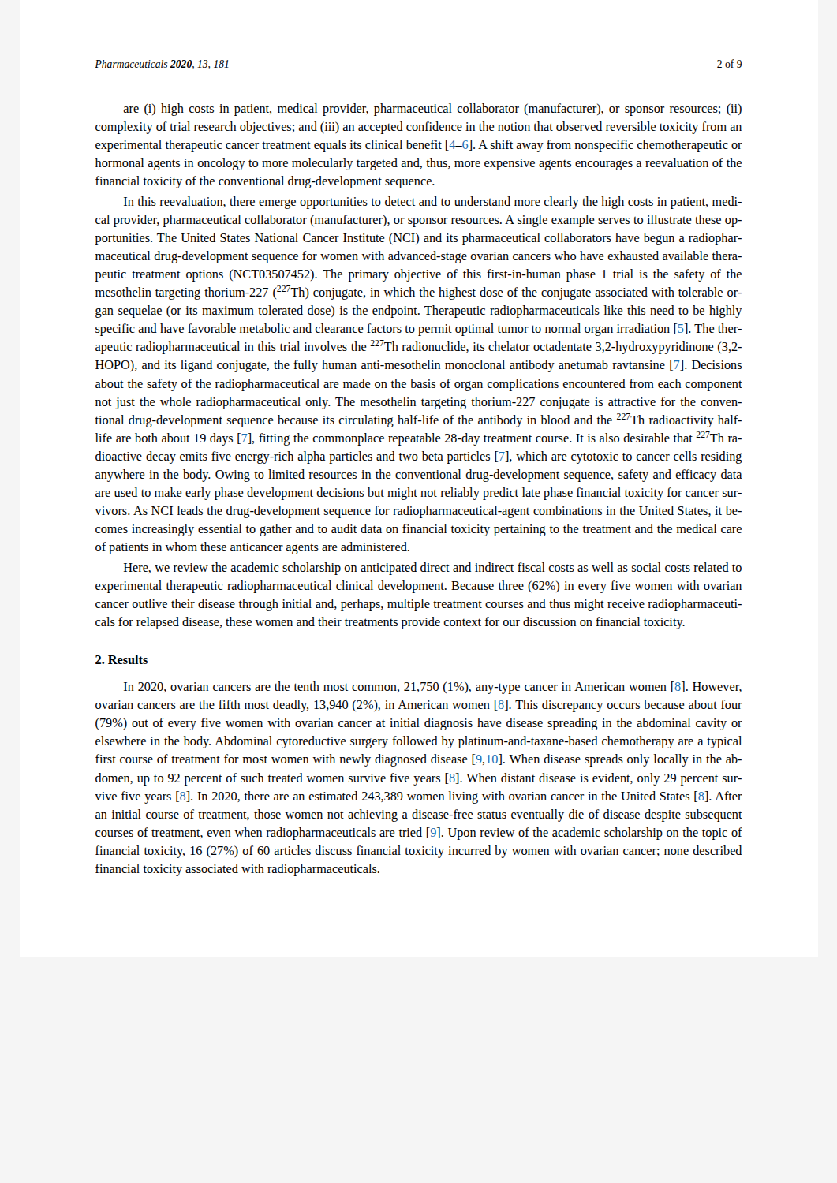Pharmaceuticals 2020, 13, 181 2 of 9
are (i) high costs in patient, medical provider, pharmaceutical collaborator (manufacturer), or sponsor resources; (ii) complexity of trial research objectives; and (iii) an accepted confidence in the notion that observed reversible toxicity from an experimental therapeutic cancer treatment equals its clinical benefit [4–6]. A shift away from nonspecific chemotherapeutic or hormonal agents in oncology to more molecularly targeted and, thus, more expensive agents encourages a reevaluation of the financial toxicity of the conventional drug-development sequence.
In this reevaluation, there emerge opportunities to detect and to understand more clearly the high costs in patient, medical provider, pharmaceutical collaborator (manufacturer), or sponsor resources. A single example serves to illustrate these opportunities. The United States National Cancer Institute (NCI) and its pharmaceutical collaborators have begun a radiopharmaceutical drug-development sequence for women with advanced-stage ovarian cancers who have exhausted available therapeutic treatment options (NCT03507452). The primary objective of this first-in-human phase 1 trial is the safety of the mesothelin targeting thorium-227 (227Th) conjugate, in which the highest dose of the conjugate associated with tolerable organ sequelae (or its maximum tolerated dose) is the endpoint. Therapeutic radiopharmaceuticals like this need to be highly specific and have favorable metabolic and clearance factors to permit optimal tumor to normal organ irradiation [5]. The therapeutic radiopharmaceutical in this trial involves the 227Th radionuclide, its chelator octadentate 3,2-hydroxypyridinone (3,2-HOPO), and its ligand conjugate, the fully human anti-mesothelin monoclonal antibody anetumab ravtansine [7]. Decisions about the safety of the radiopharmaceutical are made on the basis of organ complications encountered from each component not just the whole radiopharmaceutical only. The mesothelin targeting thorium-227 conjugate is attractive for the conventional drug-development sequence because its circulating half-life of the antibody in blood and the 227Th radioactivity half-life are both about 19 days [7], fitting the commonplace repeatable 28-day treatment course. It is also desirable that 227Th radioactive decay emits five energy-rich alpha particles and two beta particles [7], which are cytotoxic to cancer cells residing anywhere in the body. Owing to limited resources in the conventional drug-development sequence, safety and efficacy data are used to make early phase development decisions but might not reliably predict late phase financial toxicity for cancer survivors. As NCI leads the drug-development sequence for radiopharmaceutical-agent combinations in the United States, it becomes increasingly essential to gather and to audit data on financial toxicity pertaining to the treatment and the medical care of patients in whom these anticancer agents are administered.
Here, we review the academic scholarship on anticipated direct and indirect fiscal costs as well as social costs related to experimental therapeutic radiopharmaceutical clinical development. Because three (62%) in every five women with ovarian cancer outlive their disease through initial and, perhaps, multiple treatment courses and thus might receive radiopharmaceuticals for relapsed disease, these women and their treatments provide context for our discussion on financial toxicity.
2. Results
In 2020, ovarian cancers are the tenth most common, 21,750 (1%), any-type cancer in American women [8]. However, ovarian cancers are the fifth most deadly, 13,940 (2%), in American women [8]. This discrepancy occurs because about four (79%) out of every five women with ovarian cancer at initial diagnosis have disease spreading in the abdominal cavity or elsewhere in the body. Abdominal cytoreductive surgery followed by platinum-and-taxane-based chemotherapy are a typical first course of treatment for most women with newly diagnosed disease [9,10]. When disease spreads only locally in the abdomen, up to 92 percent of such treated women survive five years [8]. When distant disease is evident, only 29 percent survive five years [8]. In 2020, there are an estimated 243,389 women living with ovarian cancer in the United States [8]. After an initial course of treatment, those women not achieving a disease-free status eventually die of disease despite subsequent courses of treatment, even when radiopharmaceuticals are tried [9]. Upon review of the academic scholarship on the topic of financial toxicity, 16 (27%) of 60 articles discuss financial toxicity incurred by women with ovarian cancer; none described financial toxicity associated with radiopharmaceuticals.